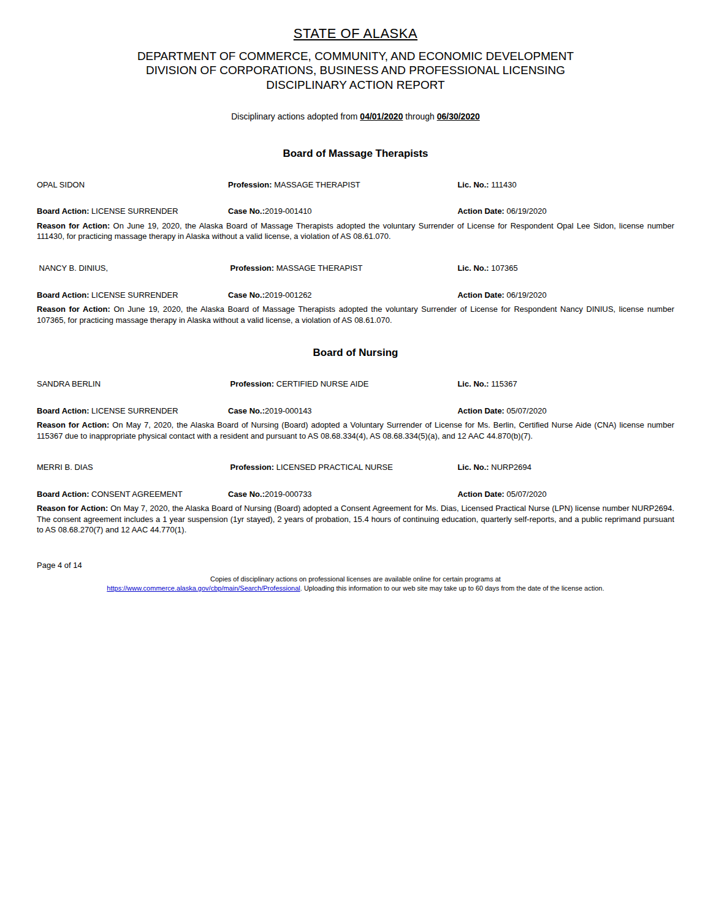STATE OF ALASKA
DEPARTMENT OF COMMERCE, COMMUNITY, AND ECONOMIC DEVELOPMENT
DIVISION OF CORPORATIONS, BUSINESS AND PROFESSIONAL LICENSING
DISCIPLINARY ACTION REPORT
Disciplinary actions adopted from 04/01/2020 through 06/30/2020
Board of Massage Therapists
| OPAL SIDON | Profession: MASSAGE THERAPIST | Lic. No.: 111430 |
| Board Action: LICENSE SURRENDER | Case No.: 2019-001410 | Action Date: 06/19/2020 |
Reason for Action: On June 19, 2020, the Alaska Board of Massage Therapists adopted the voluntary Surrender of License for Respondent Opal Lee Sidon, license number 111430, for practicing massage therapy in Alaska without a valid license, a violation of AS 08.61.070.
| NANCY B. DINIUS, | Profession: MASSAGE THERAPIST | Lic. No.: 107365 |
| Board Action: LICENSE SURRENDER | Case No.: 2019-001262 | Action Date: 06/19/2020 |
Reason for Action: On June 19, 2020, the Alaska Board of Massage Therapists adopted the voluntary Surrender of License for Respondent Nancy DINIUS, license number 107365, for practicing massage therapy in Alaska without a valid license, a violation of AS 08.61.070.
Board of Nursing
| SANDRA BERLIN | Profession: CERTIFIED NURSE AIDE | Lic. No.: 115367 |
| Board Action: LICENSE SURRENDER | Case No.: 2019-000143 | Action Date: 05/07/2020 |
Reason for Action: On May 7, 2020, the Alaska Board of Nursing (Board) adopted a Voluntary Surrender of License for Ms. Berlin, Certified Nurse Aide (CNA) license number 115367 due to inappropriate physical contact with a resident and pursuant to AS 08.68.334(4), AS 08.68.334(5)(a), and 12 AAC 44.870(b)(7).
| MERRI B. DIAS | Profession: LICENSED PRACTICAL NURSE | Lic. No.: NURP2694 |
| Board Action: CONSENT AGREEMENT | Case No.: 2019-000733 | Action Date: 05/07/2020 |
Reason for Action: On May 7, 2020, the Alaska Board of Nursing (Board) adopted a Consent Agreement for Ms. Dias, Licensed Practical Nurse (LPN) license number NURP2694. The consent agreement includes a 1 year suspension (1yr stayed), 2 years of probation, 15.4 hours of continuing education, quarterly self-reports, and a public reprimand pursuant to AS 08.68.270(7) and 12 AAC 44.770(1).
Page 4 of 14
Copies of disciplinary actions on professional licenses are available online for certain programs at
https://www.commerce.alaska.gov/cbp/main/Search/Professional. Uploading this information to our web site may take up to 60 days from the date of the license action.